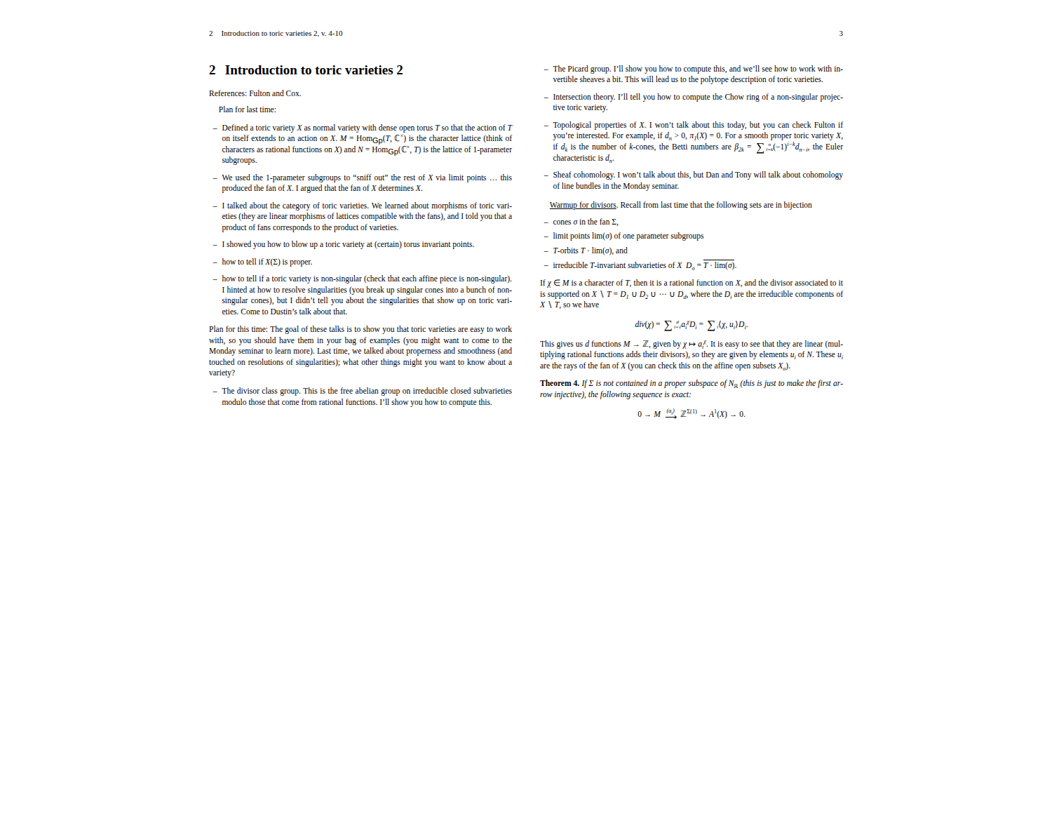2 Introduction to toric varieties 2, v. 4-10
3
2 Introduction to toric varieties 2
References: Fulton and Cox.
Plan for last time:
Defined a toric variety X as normal variety with dense open torus T so that the action of T on itself extends to an action on X. M = HomGp(T, ℂ×) is the character lattice (think of characters as rational functions on X) and N = HomGp(ℂ×, T) is the lattice of 1-parameter subgroups.
We used the 1-parameter subgroups to “sniff out” the rest of X via limit points … this produced the fan of X. I argued that the fan of X determines X.
I talked about the category of toric varieties. We learned about morphisms of toric varieties (they are linear morphisms of lattices compatible with the fans), and I told you that a product of fans corresponds to the product of varieties.
I showed you how to blow up a toric variety at (certain) torus invariant points.
how to tell if X(Σ) is proper.
how to tell if a toric variety is non-singular (check that each affine piece is non-singular). I hinted at how to resolve singularities (you break up singular cones into a bunch of non-singular cones), but I didn’t tell you about the singularities that show up on toric varieties. Come to Dustin’s talk about that.
Plan for this time: The goal of these talks is to show you that toric varieties are easy to work with, so you should have them in your bag of examples (you might want to come to the Monday seminar to learn more). Last time, we talked about properness and smoothness (and touched on resolutions of singularities); what other things might you want to know about a variety?
The divisor class group. This is the free abelian group on irreducible closed subvarieties modulo those that come from rational functions. I’ll show you how to compute this.
The Picard group. I’ll show you how to compute this, and we’ll see how to work with invertible sheaves a bit. This will lead us to the polytope description of toric varieties.
Intersection theory. I’ll tell you how to compute the Chow ring of a non-singular projective toric variety.
Topological properties of X. I won’t talk about this today, but you can check Fulton if you’re interested. For example, if dn > 0, π1(X) = 0. For a smooth proper toric variety X, if dk is the number of k-cones, the Betti numbers are β2k = ∑ni=k(−1)i−kdn−i, the Euler characteristic is dn.
Sheaf cohomology. I won’t talk about this, but Dan and Tony will talk about cohomology of line bundles in the Monday seminar.
Warmup for divisors. Recall from last time that the following sets are in bijection
cones σ in the fan Σ,
limit points lim(σ) of one parameter subgroups
T-orbits T · lim(σ), and
irreducible T-invariant subvarieties of X Dσ = T · lim(σ).
If χ ∈ M is a character of T, then it is a rational function on X, and the divisor associated to it is supported on X ∖ T = D1 ∪ D2 ∪ ··· ∪ Dd, where the Di are the irreducible components of X ∖ T, so we have
div(χ) = ∑di=1 aiχDi = ∑ i⟨χ, ui⟩Di.
This gives us d functions M → ℤ, given by χ ↦ aiχ. It is easy to see that they are linear (multiplying rational functions adds their divisors), so they are given by elements ui of N. These ui are the rays of the fan of X (you can check this on the affine open subsets Xσ).
Theorem 4. If Σ is not contained in a proper subspace of Nℝ (this is just to make the first arrow injective), the following sequence is exact:
0 → M (ai)⟶ ℤΣ(1) → A1(X) → 0.